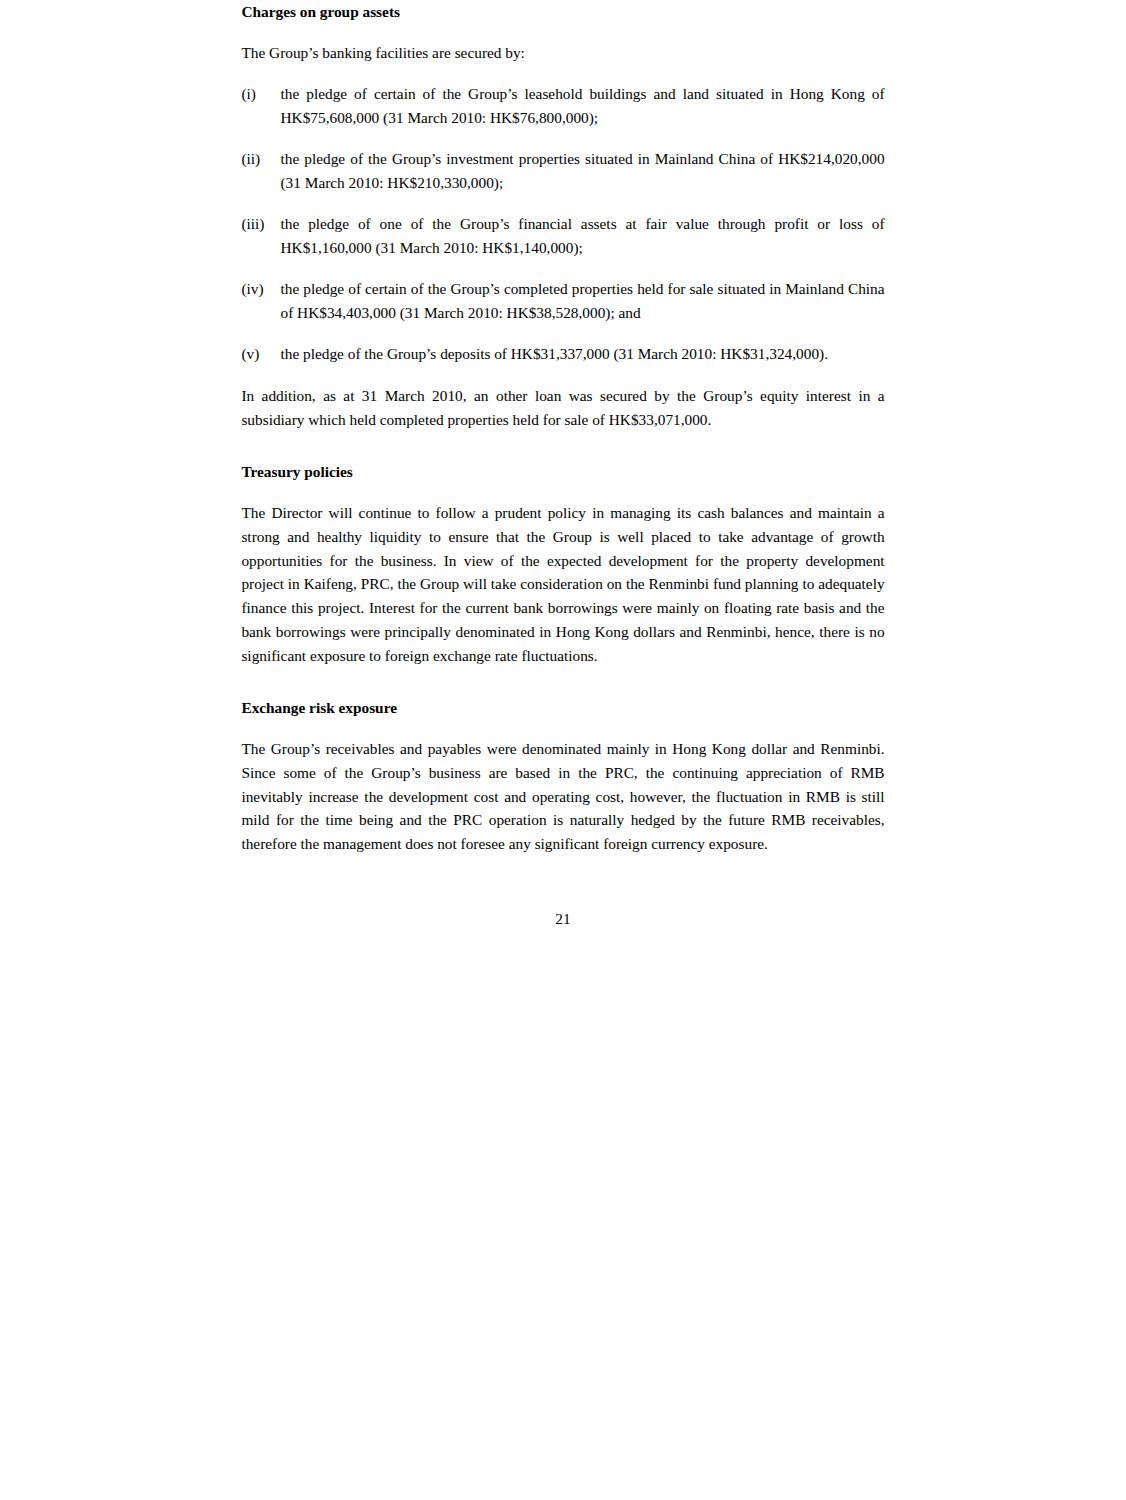Charges on group assets
The Group’s banking facilities are secured by:
(i) the pledge of certain of the Group’s leasehold buildings and land situated in Hong Kong of HK$75,608,000 (31 March 2010: HK$76,800,000);
(ii) the pledge of the Group’s investment properties situated in Mainland China of HK$214,020,000 (31 March 2010: HK$210,330,000);
(iii) the pledge of one of the Group’s financial assets at fair value through profit or loss of HK$1,160,000 (31 March 2010: HK$1,140,000);
(iv) the pledge of certain of the Group’s completed properties held for sale situated in Mainland China of HK$34,403,000 (31 March 2010: HK$38,528,000); and
(v) the pledge of the Group’s deposits of HK$31,337,000 (31 March 2010: HK$31,324,000).
In addition, as at 31 March 2010, an other loan was secured by the Group’s equity interest in a subsidiary which held completed properties held for sale of HK$33,071,000.
Treasury policies
The Director will continue to follow a prudent policy in managing its cash balances and maintain a strong and healthy liquidity to ensure that the Group is well placed to take advantage of growth opportunities for the business. In view of the expected development for the property development project in Kaifeng, PRC, the Group will take consideration on the Renminbi fund planning to adequately finance this project. Interest for the current bank borrowings were mainly on floating rate basis and the bank borrowings were principally denominated in Hong Kong dollars and Renminbi, hence, there is no significant exposure to foreign exchange rate fluctuations.
Exchange risk exposure
The Group’s receivables and payables were denominated mainly in Hong Kong dollar and Renminbi. Since some of the Group’s business are based in the PRC, the continuing appreciation of RMB inevitably increase the development cost and operating cost, however, the fluctuation in RMB is still mild for the time being and the PRC operation is naturally hedged by the future RMB receivables, therefore the management does not foresee any significant foreign currency exposure.
21